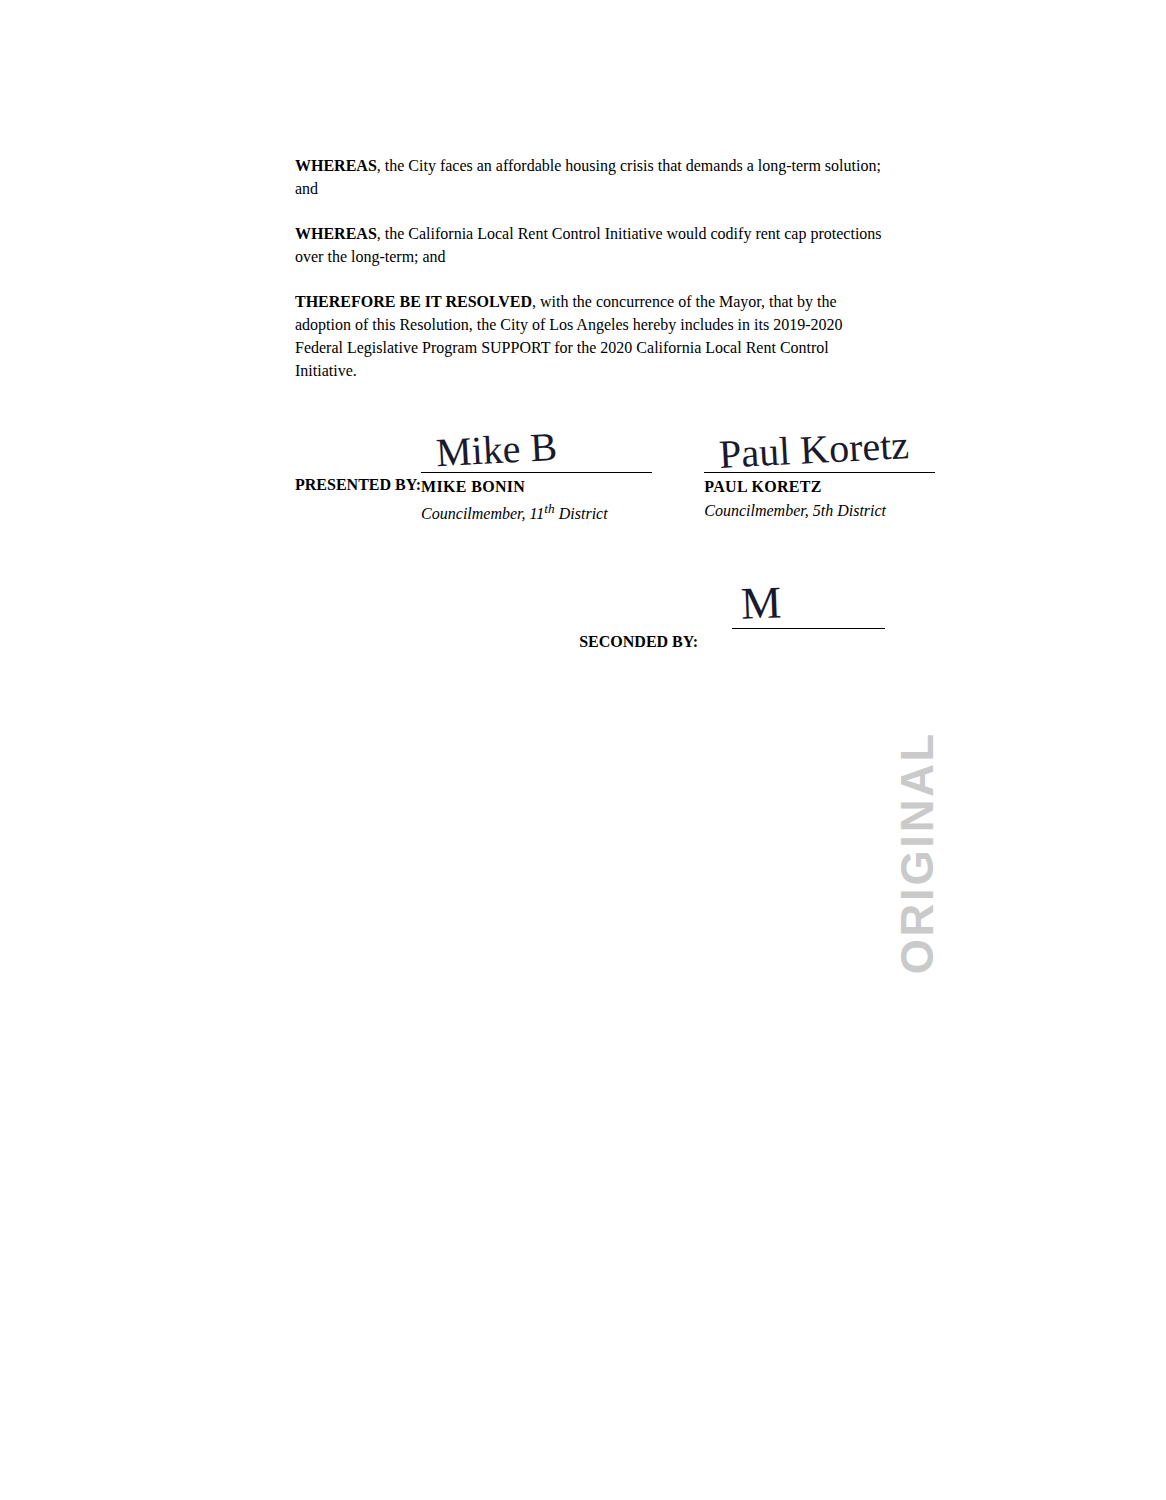WHEREAS, the City faces an affordable housing crisis that demands a long-term solution; and
WHEREAS, the California Local Rent Control Initiative would codify rent cap protections over the long-term; and
THEREFORE BE IT RESOLVED, with the concurrence of the Mayor, that by the adoption of this Resolution, the City of Los Angeles hereby includes in its 2019-2020 Federal Legislative Program SUPPORT for the 2020 California Local Rent Control Initiative.
PRESENTED BY:
Mike B
MIKE BONIN
Councilmember, 11th District
Paul Koretz
PAUL KORETZ
Councilmember, 5th District
SECONDED BY:
M
ORIGINAL